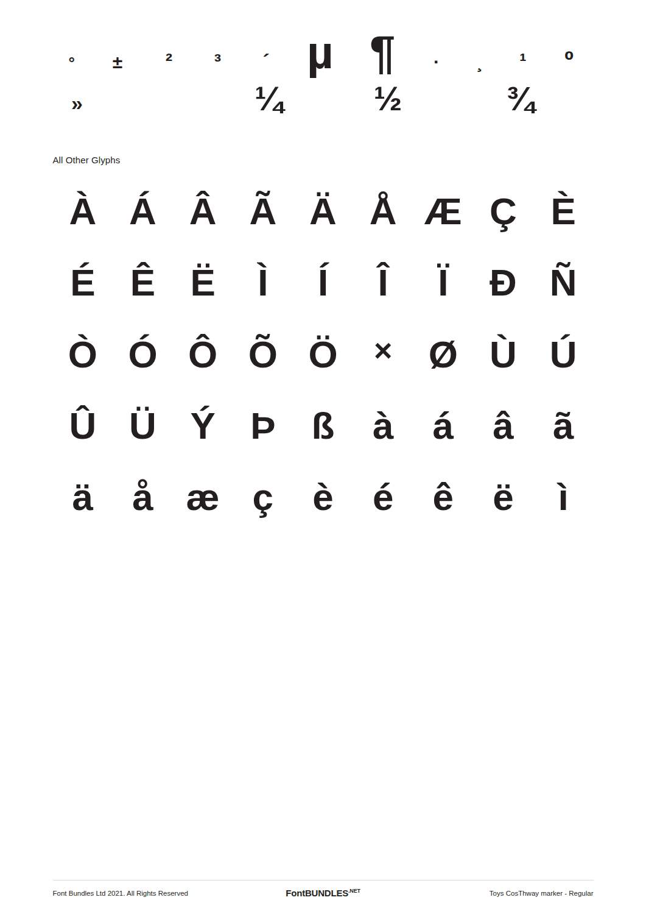° ± ² ³ ´ µ ¶ · ¸ ¹ º
» ¼ ½ ¾
All Other Glyphs
À
Á
Â
Ã
Ä
Å
Æ
Ç
È
É
Ê
Ë
Ì
Í
Î
Ï
Ð
Ñ
Ò
Ó
Ô
Õ
Ö
×
Ø
Ù
Ú
Û
Ü
Ý
Þ
ß
à
á
â
ã
ä
å
æ
ç
è
é
ê
ë
ì
Font Bundles Ltd 2021. All Rights Reserved
FontBUNDLES.NET
Toys CosThway marker - Regular